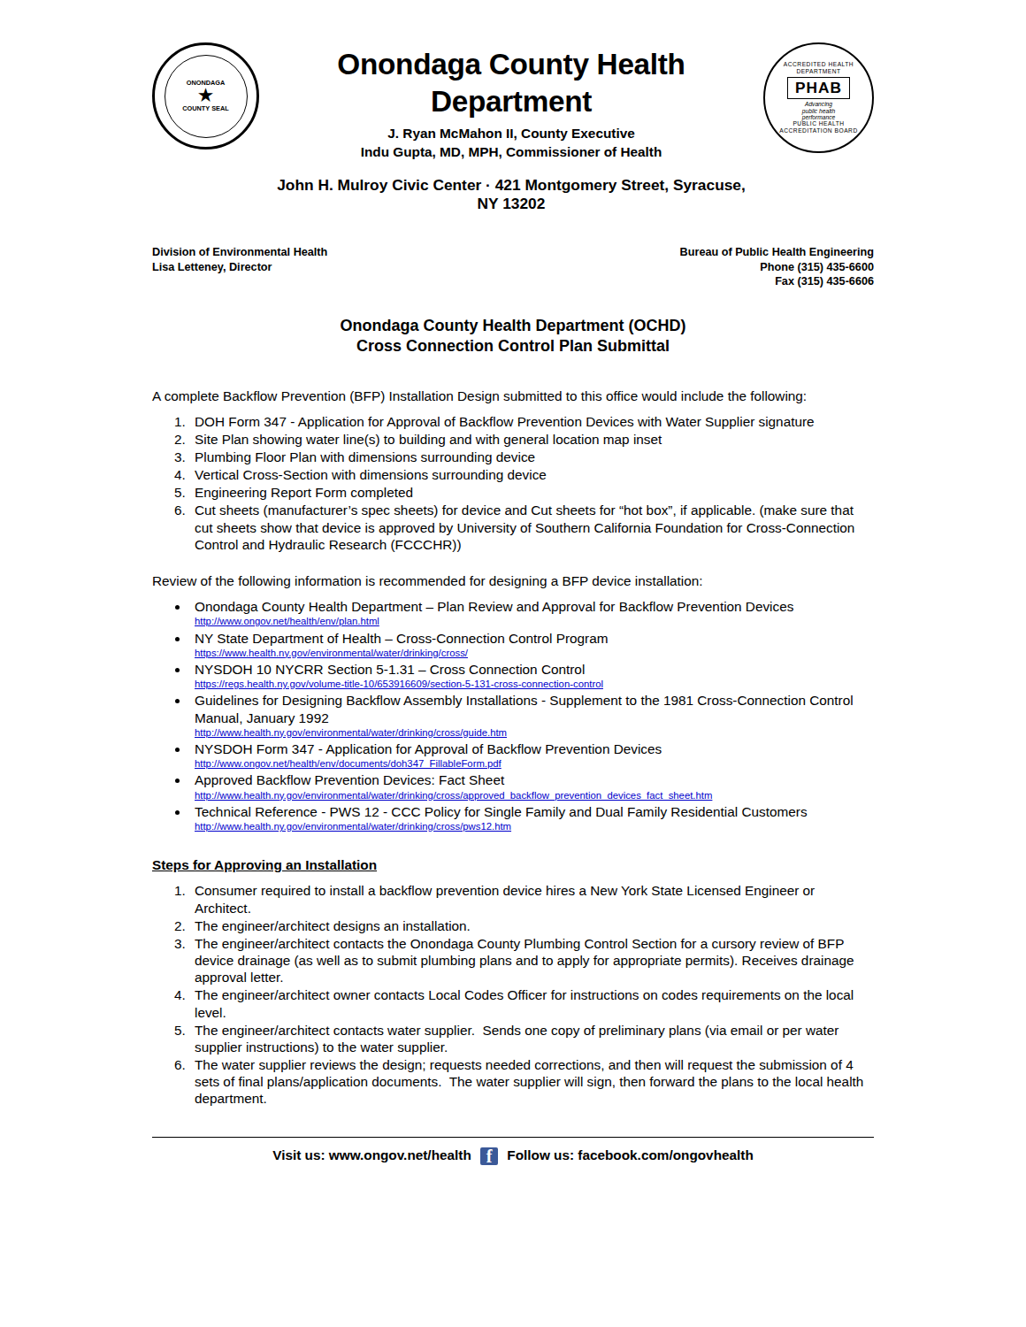ONONDAGA
★
COUNTY SEAL
Onondaga County Health Department
J. Ryan McMahon II, County Executive
Indu Gupta, MD, MPH, Commissioner of Health
John H. Mulroy Civic Center · 421 Montgomery Street, Syracuse, NY 13202
ACCREDITED HEALTH DEPARTMENT
PHAB
Advancing
public health
performance
PUBLIC HEALTH ACCREDITATION BOARD
Division of Environmental Health
Lisa Letteney, Director
Bureau of Public Health Engineering
Phone (315) 435-6600
Fax (315) 435-6606
Onondaga County Health Department (OCHD)
Cross Connection Control Plan Submittal
A complete Backflow Prevention (BFP) Installation Design submitted to this office would include the following:
DOH Form 347 - Application for Approval of Backflow Prevention Devices with Water Supplier signature
Site Plan showing water line(s) to building and with general location map inset
Plumbing Floor Plan with dimensions surrounding device
Vertical Cross-Section with dimensions surrounding device
Engineering Report Form completed
Cut sheets (manufacturer’s spec sheets) for device and Cut sheets for “hot box”, if applicable. (make sure that cut sheets show that device is approved by University of Southern California Foundation for Cross-Connection Control and Hydraulic Research (FCCCHR))
Review of the following information is recommended for designing a BFP device installation:
Onondaga County Health Department – Plan Review and Approval for Backflow Prevention Devices http://www.ongov.net/health/env/plan.html
NY State Department of Health – Cross-Connection Control Program https://www.health.ny.gov/environmental/water/drinking/cross/
NYSDOH 10 NYCRR Section 5-1.31 – Cross Connection Control https://regs.health.ny.gov/volume-title-10/653916609/section-5-131-cross-connection-control
Guidelines for Designing Backflow Assembly Installations - Supplement to the 1981 Cross-Connection Control Manual, January 1992 http://www.health.ny.gov/environmental/water/drinking/cross/guide.htm
NYSDOH Form 347 - Application for Approval of Backflow Prevention Devices http://www.ongov.net/health/env/documents/doh347_FillableForm.pdf
Approved Backflow Prevention Devices: Fact Sheet http://www.health.ny.gov/environmental/water/drinking/cross/approved_backflow_prevention_devices_fact_sheet.htm
Technical Reference - PWS 12 - CCC Policy for Single Family and Dual Family Residential Customers http://www.health.ny.gov/environmental/water/drinking/cross/pws12.htm
Steps for Approving an Installation
Consumer required to install a backflow prevention device hires a New York State Licensed Engineer or Architect.
The engineer/architect designs an installation.
The engineer/architect contacts the Onondaga County Plumbing Control Section for a cursory review of BFP device drainage (as well as to submit plumbing plans and to apply for appropriate permits). Receives drainage approval letter.
The engineer/architect owner contacts Local Codes Officer for instructions on codes requirements on the local level.
The engineer/architect contacts water supplier. Sends one copy of preliminary plans (via email or per water supplier instructions) to the water supplier.
The water supplier reviews the design; requests needed corrections, and then will request the submission of 4 sets of final plans/application documents. The water supplier will sign, then forward the plans to the local health department.
Visit us: www.ongov.net/health f Follow us: facebook.com/ongovhealth